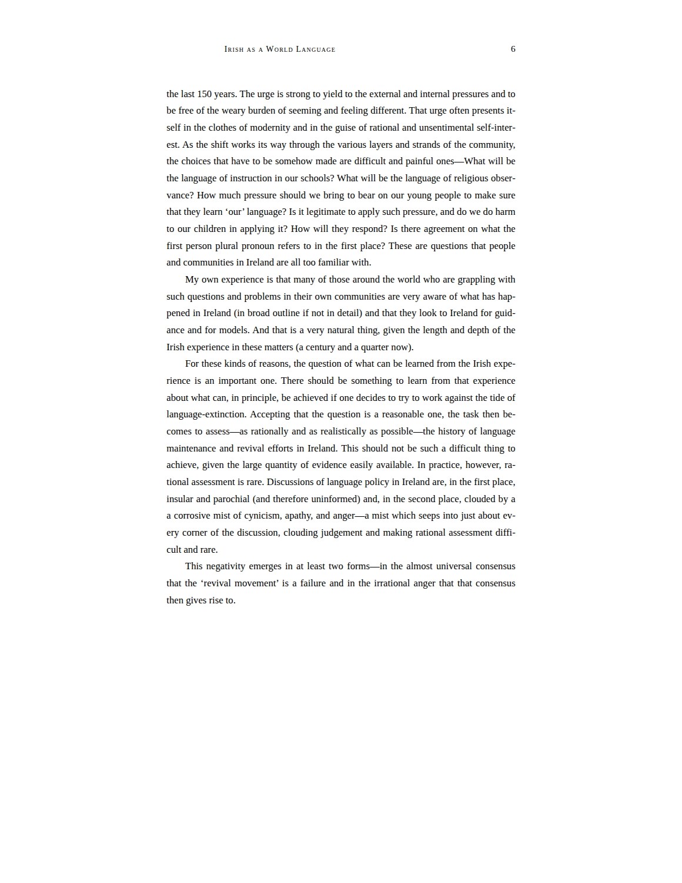Irish as a World Language 6
the last 150 years. The urge is strong to yield to the external and internal pressures and to be free of the weary burden of seeming and feeling different. That urge often presents itself in the clothes of modernity and in the guise of rational and unsentimental self-interest. As the shift works its way through the various layers and strands of the community, the choices that have to be somehow made are difficult and painful ones—What will be the language of instruction in our schools? What will be the language of religious observance? How much pressure should we bring to bear on our young people to make sure that they learn ‘our’ language? Is it legitimate to apply such pressure, and do we do harm to our children in applying it? How will they respond? Is there agreement on what the first person plural pronoun refers to in the first place? These are questions that people and communities in Ireland are all too familiar with.
My own experience is that many of those around the world who are grappling with such questions and problems in their own communities are very aware of what has happened in Ireland (in broad outline if not in detail) and that they look to Ireland for guidance and for models. And that is a very natural thing, given the length and depth of the Irish experience in these matters (a century and a quarter now).
For these kinds of reasons, the question of what can be learned from the Irish experience is an important one. There should be something to learn from that experience about what can, in principle, be achieved if one decides to try to work against the tide of language-extinction. Accepting that the question is a reasonable one, the task then becomes to assess—as rationally and as realistically as possible—the history of language maintenance and revival efforts in Ireland. This should not be such a difficult thing to achieve, given the large quantity of evidence easily available. In practice, however, rational assessment is rare. Discussions of language policy in Ireland are, in the first place, insular and parochial (and therefore uninformed) and, in the second place, clouded by a a corrosive mist of cynicism, apathy, and anger—a mist which seeps into just about every corner of the discussion, clouding judgement and making rational assessment difficult and rare.
This negativity emerges in at least two forms—in the almost universal consensus that the ‘revival movement’ is a failure and in the irrational anger that that consensus then gives rise to.